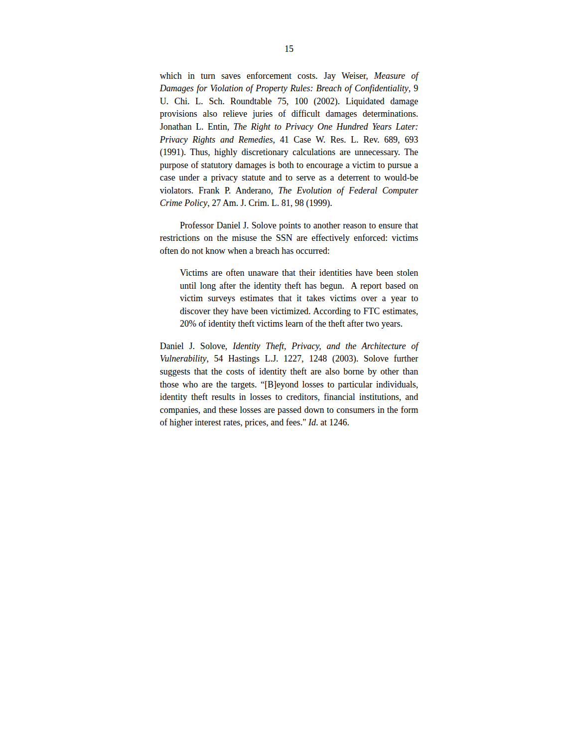15
which in turn saves enforcement costs. Jay Weiser, Measure of Damages for Violation of Property Rules: Breach of Confidentiality, 9 U. Chi. L. Sch. Roundtable 75, 100 (2002). Liquidated damage provisions also relieve juries of difficult damages determinations. Jonathan L. Entin, The Right to Privacy One Hundred Years Later: Privacy Rights and Remedies, 41 Case W. Res. L. Rev. 689, 693 (1991). Thus, highly discretionary calculations are unnecessary. The purpose of statutory damages is both to encourage a victim to pursue a case under a privacy statute and to serve as a deterrent to would-be violators. Frank P. Anderano, The Evolution of Federal Computer Crime Policy, 27 Am. J. Crim. L. 81, 98 (1999).
Professor Daniel J. Solove points to another reason to ensure that restrictions on the misuse the SSN are effectively enforced: victims often do not know when a breach has occurred:
Victims are often unaware that their identities have been stolen until long after the identity theft has begun. A report based on victim surveys estimates that it takes victims over a year to discover they have been victimized. According to FTC estimates, 20% of identity theft victims learn of the theft after two years.
Daniel J. Solove, Identity Theft, Privacy, and the Architecture of Vulnerability, 54 Hastings L.J. 1227, 1248 (2003). Solove further suggests that the costs of identity theft are also borne by other than those who are the targets. “[B]eyond losses to particular individuals, identity theft results in losses to creditors, financial institutions, and companies, and these losses are passed down to consumers in the form of higher interest rates, prices, and fees." Id. at 1246.